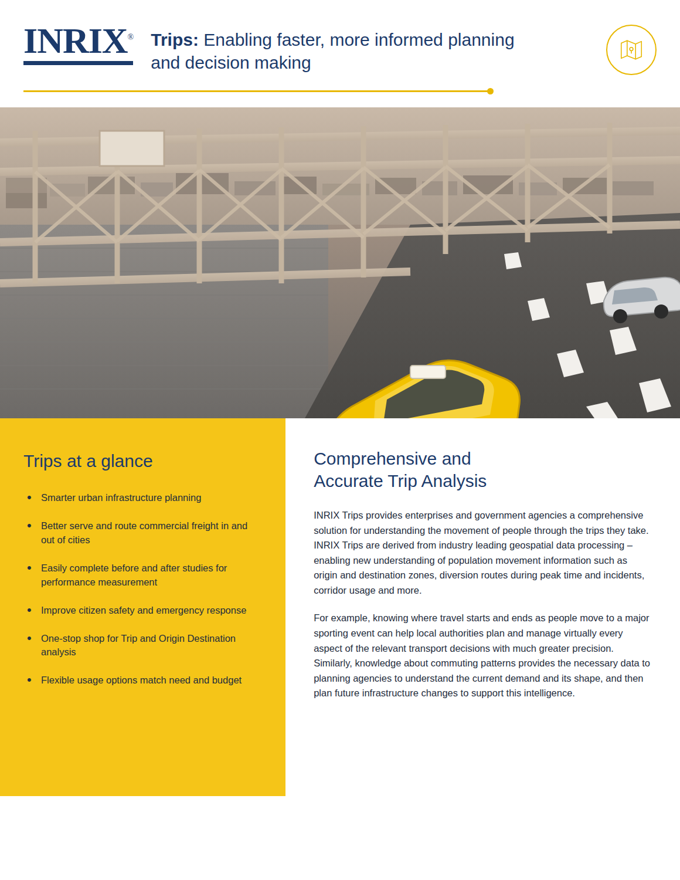INRIX®
Trips: Enabling faster, more informed planning and decision making
Trips at a glance
Smarter urban infrastructure planning
Better serve and route commercial freight in and out of cities
Easily complete before and after studies for performance measurement
Improve citizen safety and emergency response
One-stop shop for Trip and Origin Destination analysis
Flexible usage options match need and budget
Comprehensive and
Accurate Trip Analysis
INRIX Trips provides enterprises and government agencies a comprehensive solution for understanding the movement of people through the trips they take. INRIX Trips are derived from industry leading geospatial data processing – enabling new understanding of population movement information such as origin and destination zones, diversion routes during peak time and incidents, corridor usage and more.
For example, knowing where travel starts and ends as people move to a major sporting event can help local authorities plan and manage virtually every aspect of the relevant transport decisions with much greater precision. Similarly, knowledge about commuting patterns provides the necessary data to planning agencies to understand the current demand and its shape, and then plan future infrastructure changes to support this intelligence.